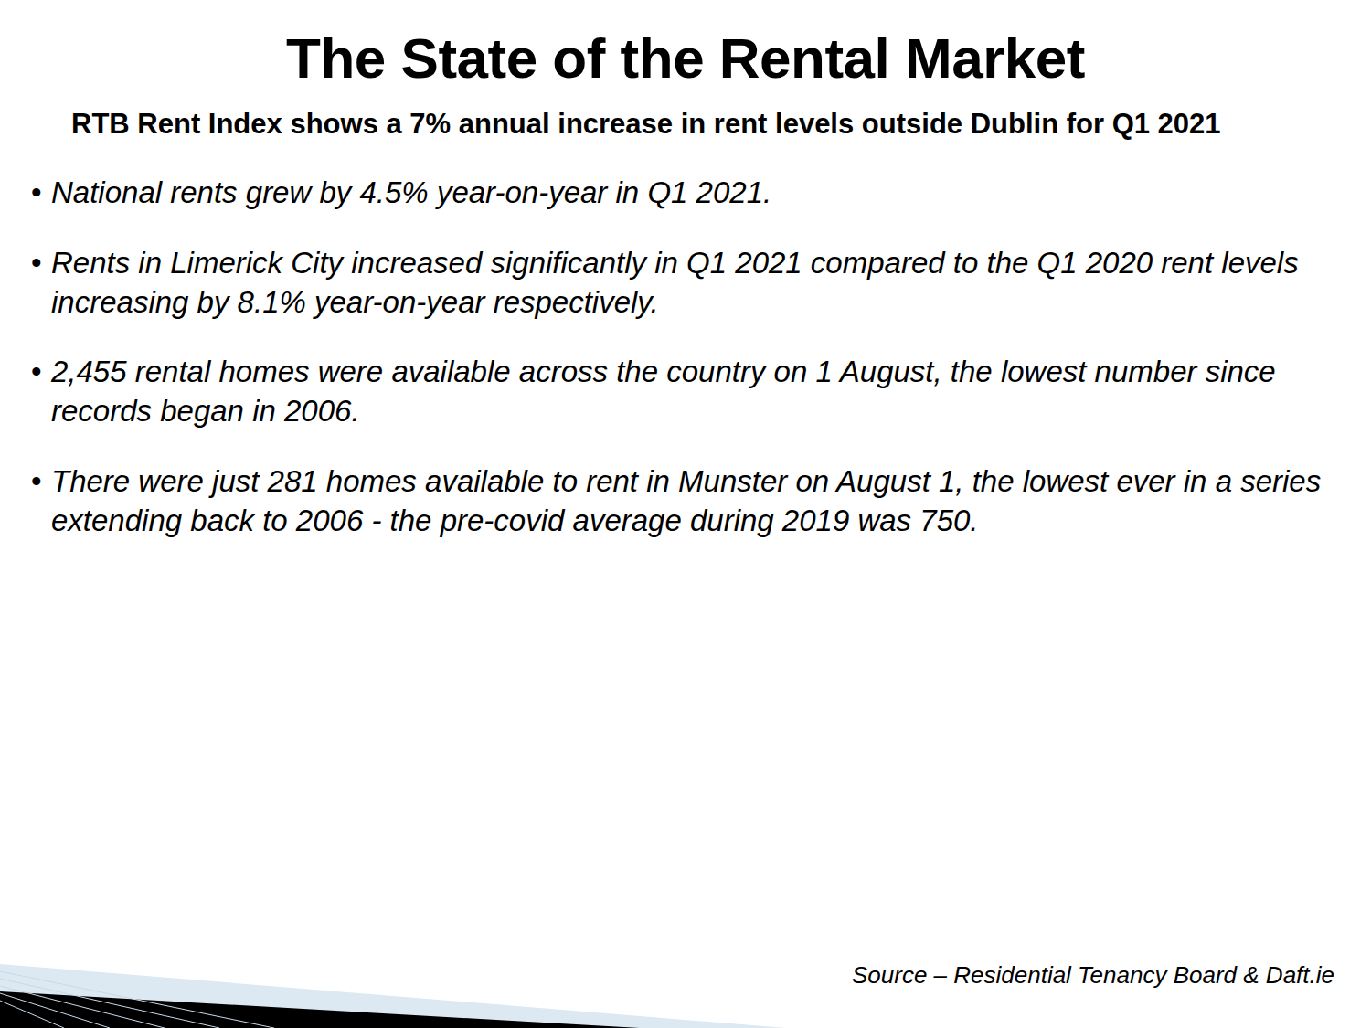The State of the Rental Market
RTB Rent Index shows a 7% annual increase in rent levels outside Dublin for Q1 2021
National rents grew by 4.5% year-on-year in Q1 2021.
Rents in Limerick City increased significantly in Q1 2021 compared to the Q1 2020 rent levels increasing by 8.1% year-on-year respectively.
2,455 rental homes were available across the country on 1 August, the lowest number since records began in 2006.
There were just 281 homes available to rent in Munster on August 1, the lowest ever in a series extending back to 2006 - the pre-covid average during 2019 was 750.
Source – Residential Tenancy Board & Daft.ie